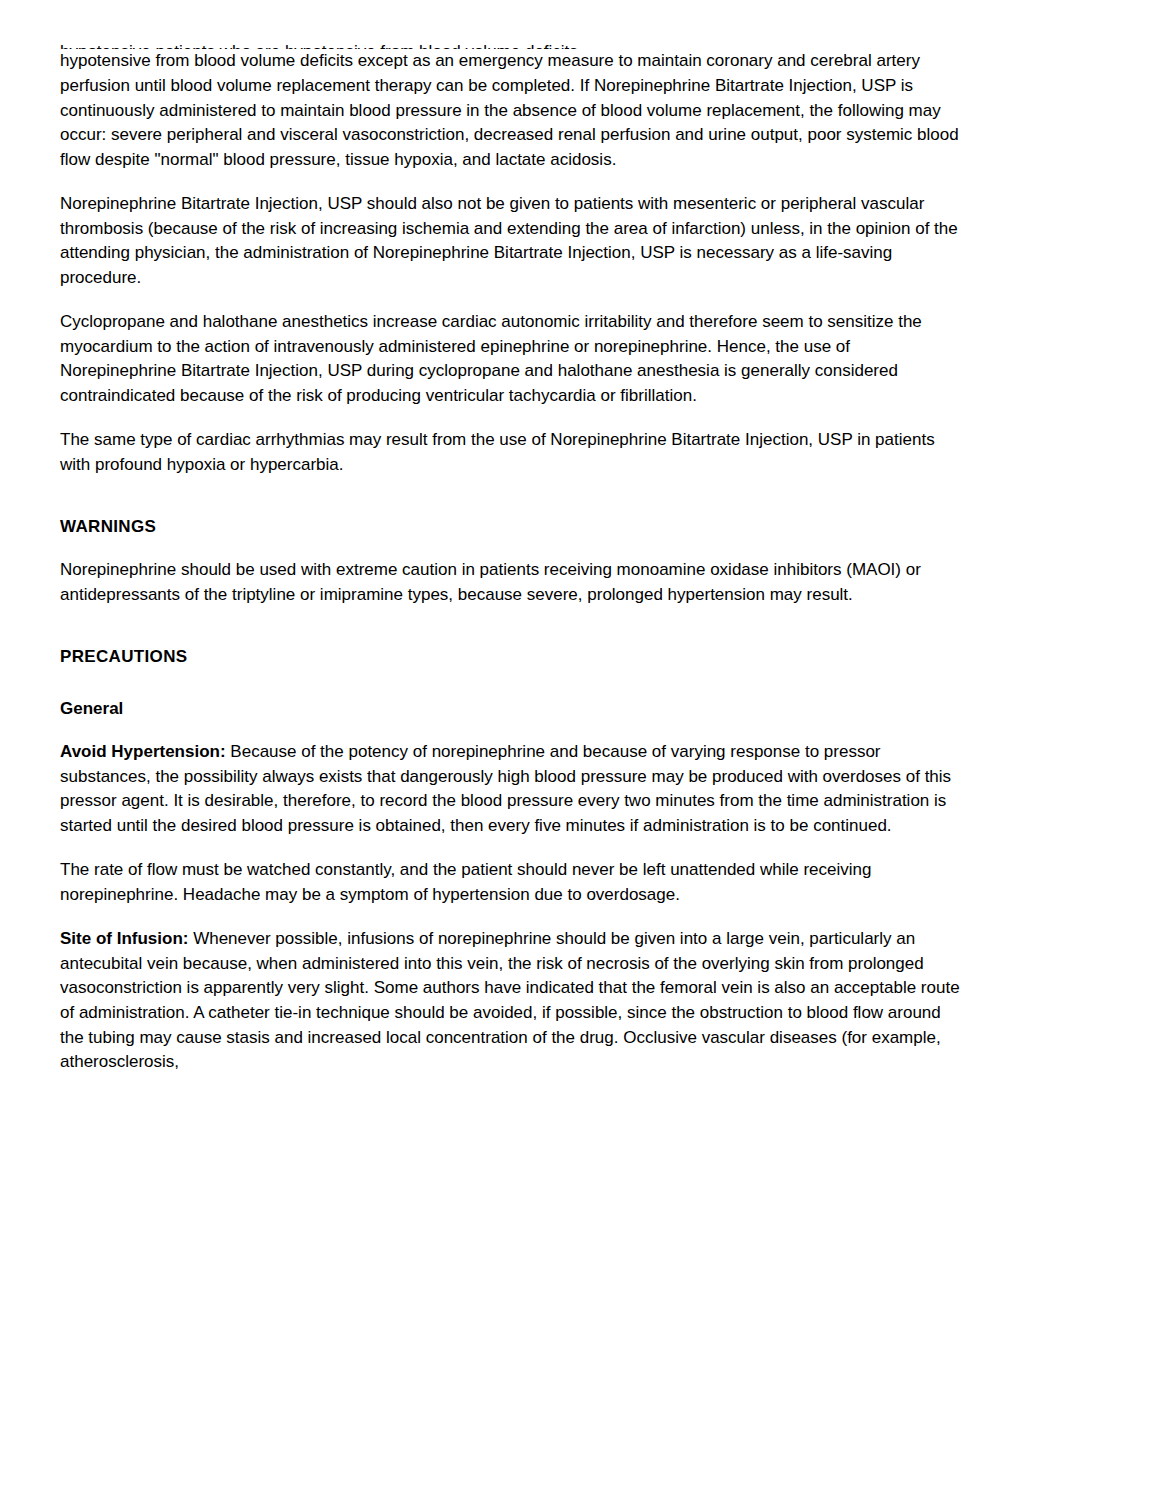hypotensive patients who are hypotensive from blood volume deficits hypotensive from blood volume deficits except as an emergency measure to maintain coronary and cerebral artery perfusion until blood volume replacement therapy can be completed. If Norepinephrine Bitartrate Injection, USP is continuously administered to maintain blood pressure in the absence of blood volume replacement, the following may occur: severe peripheral and visceral vasoconstriction, decreased renal perfusion and urine output, poor systemic blood flow despite "normal" blood pressure, tissue hypoxia, and lactate acidosis.
Norepinephrine Bitartrate Injection, USP should also not be given to patients with mesenteric or peripheral vascular thrombosis (because of the risk of increasing ischemia and extending the area of infarction) unless, in the opinion of the attending physician, the administration of Norepinephrine Bitartrate Injection, USP is necessary as a life-saving procedure.
Cyclopropane and halothane anesthetics increase cardiac autonomic irritability and therefore seem to sensitize the myocardium to the action of intravenously administered epinephrine or norepinephrine. Hence, the use of Norepinephrine Bitartrate Injection, USP during cyclopropane and halothane anesthesia is generally considered contraindicated because of the risk of producing ventricular tachycardia or fibrillation.
The same type of cardiac arrhythmias may result from the use of Norepinephrine Bitartrate Injection, USP in patients with profound hypoxia or hypercarbia.
WARNINGS
Norepinephrine should be used with extreme caution in patients receiving monoamine oxidase inhibitors (MAOI) or antidepressants of the triptyline or imipramine types, because severe, prolonged hypertension may result.
PRECAUTIONS
General
Avoid Hypertension: Because of the potency of norepinephrine and because of varying response to pressor substances, the possibility always exists that dangerously high blood pressure may be produced with overdoses of this pressor agent. It is desirable, therefore, to record the blood pressure every two minutes from the time administration is started until the desired blood pressure is obtained, then every five minutes if administration is to be continued.
The rate of flow must be watched constantly, and the patient should never be left unattended while receiving norepinephrine. Headache may be a symptom of hypertension due to overdosage.
Site of Infusion: Whenever possible, infusions of norepinephrine should be given into a large vein, particularly an antecubital vein because, when administered into this vein, the risk of necrosis of the overlying skin from prolonged vasoconstriction is apparently very slight. Some authors have indicated that the femoral vein is also an acceptable route of administration. A catheter tie-in technique should be avoided, if possible, since the obstruction to blood flow around the tubing may cause stasis and increased local concentration of the drug. Occlusive vascular diseases (for example, atherosclerosis,